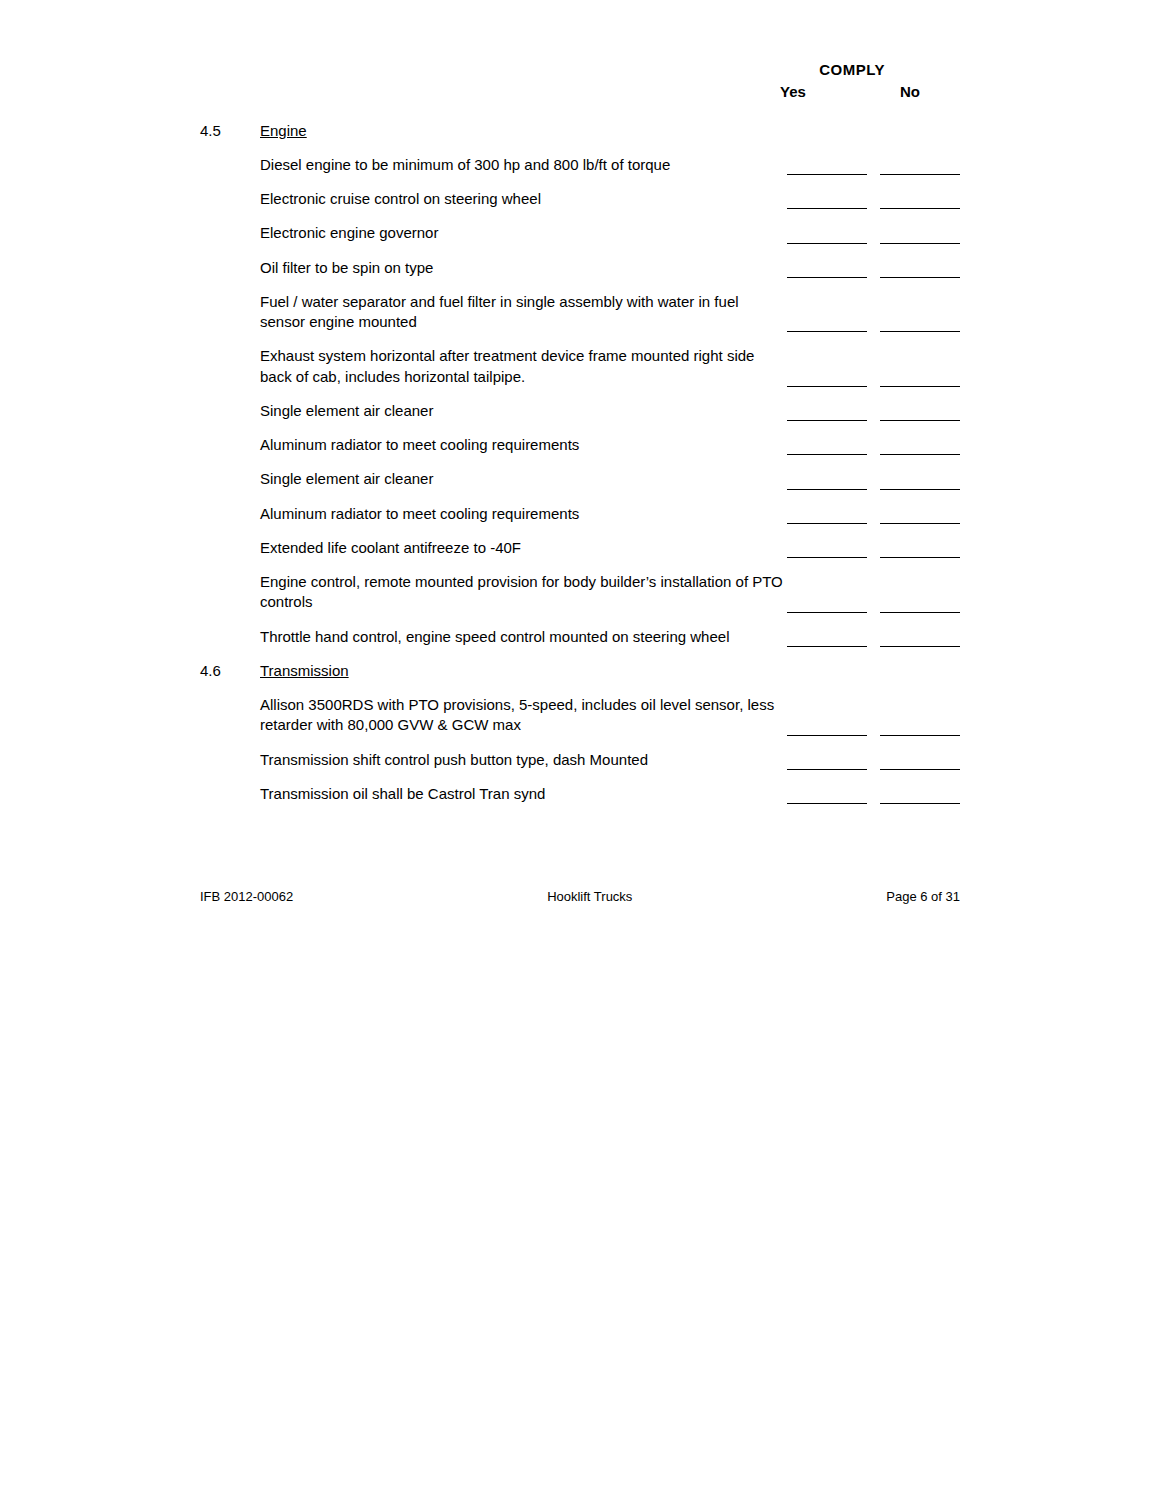COMPLY
Yes No
| 4.5 | Engine | |
| | Diesel engine to be minimum of 300 hp and 800 lb/ft of torque | |
| | Electronic cruise control on steering wheel | |
| | Electronic engine governor | |
| | Oil filter to be spin on type | |
| | Fuel / water separator and fuel filter in single assembly with water in fuel sensor engine mounted | |
| | Exhaust system horizontal after treatment device frame mounted right side back of cab, includes horizontal tailpipe. | |
| | Single element air cleaner | |
| | Aluminum radiator to meet cooling requirements | |
| | Single element air cleaner | |
| | Aluminum radiator to meet cooling requirements | |
| | Extended life coolant antifreeze to -40F | |
| | Engine control, remote mounted provision for body builder’s installation of PTO controls | |
| | Throttle hand control, engine speed control mounted on steering wheel | |
| 4.6 | Transmission | |
| | Allison 3500RDS with PTO provisions, 5-speed, includes oil level sensor, less retarder with 80,000 GVW & GCW max | |
| | Transmission shift control push button type, dash Mounted | |
| | Transmission oil shall be Castrol Tran synd | |
IFB 2012-00062
Hooklift Trucks
Page 6 of 31